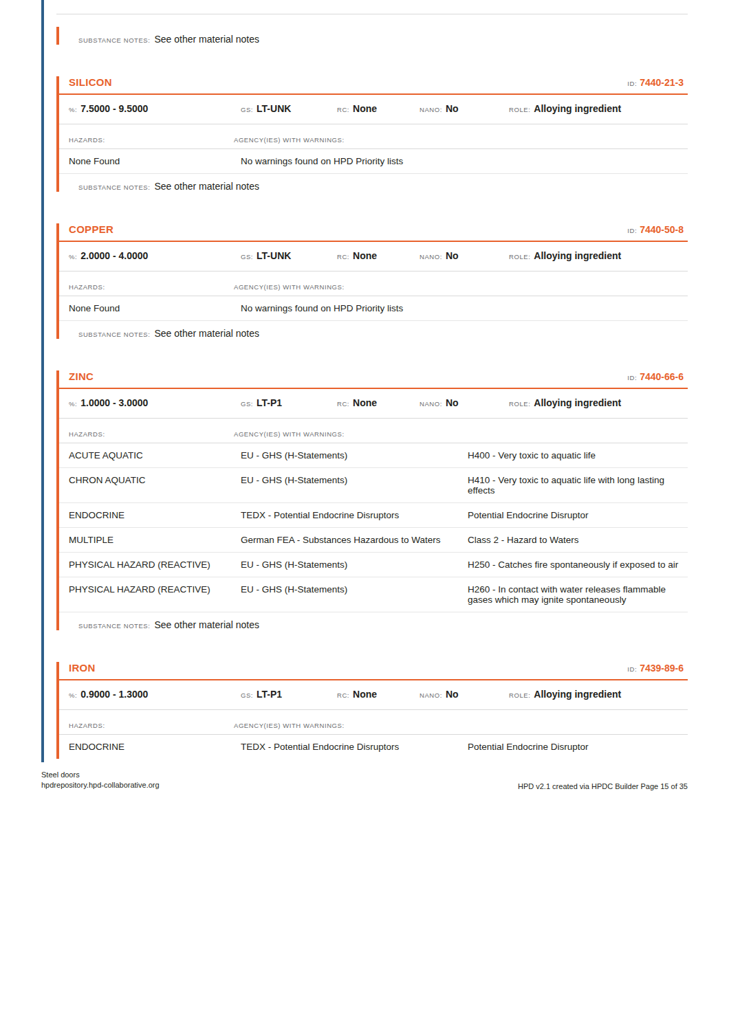SUBSTANCE NOTES: See other material notes
SILICON ID: 7440-21-3
%: 7.5000 - 9.5000
GS: LT-UNK
RC: None
NANO: No
ROLE: Alloying ingredient
HAZARDS:
AGENCY(IES) WITH WARNINGS:
None Found
No warnings found on HPD Priority lists
SUBSTANCE NOTES: See other material notes
COPPER ID: 7440-50-8
%: 2.0000 - 4.0000
GS: LT-UNK
RC: None
NANO: No
ROLE: Alloying ingredient
HAZARDS:
AGENCY(IES) WITH WARNINGS:
None Found
No warnings found on HPD Priority lists
SUBSTANCE NOTES: See other material notes
ZINC ID: 7440-66-6
%: 1.0000 - 3.0000
GS: LT-P1
RC: None
NANO: No
ROLE: Alloying ingredient
HAZARDS:
AGENCY(IES) WITH WARNINGS:
ACUTE AQUATIC
EU - GHS (H-Statements)
H400 - Very toxic to aquatic life
CHRON AQUATIC
EU - GHS (H-Statements)
H410 - Very toxic to aquatic life with long lasting effects
ENDOCRINE
TEDX - Potential Endocrine Disruptors
Potential Endocrine Disruptor
MULTIPLE
German FEA - Substances Hazardous to Waters
Class 2 - Hazard to Waters
PHYSICAL HAZARD (REACTIVE)
EU - GHS (H-Statements)
H250 - Catches fire spontaneously if exposed to air
PHYSICAL HAZARD (REACTIVE)
EU - GHS (H-Statements)
H260 - In contact with water releases flammable gases which may ignite spontaneously
SUBSTANCE NOTES: See other material notes
IRON ID: 7439-89-6
%: 0.9000 - 1.3000
GS: LT-P1
RC: None
NANO: No
ROLE: Alloying ingredient
HAZARDS:
AGENCY(IES) WITH WARNINGS:
ENDOCRINE
TEDX - Potential Endocrine Disruptors
Potential Endocrine Disruptor
Steel doors
hpdrepository.hpd-collaborative.org
HPD v2.1 created via HPDC Builder Page 15 of 35